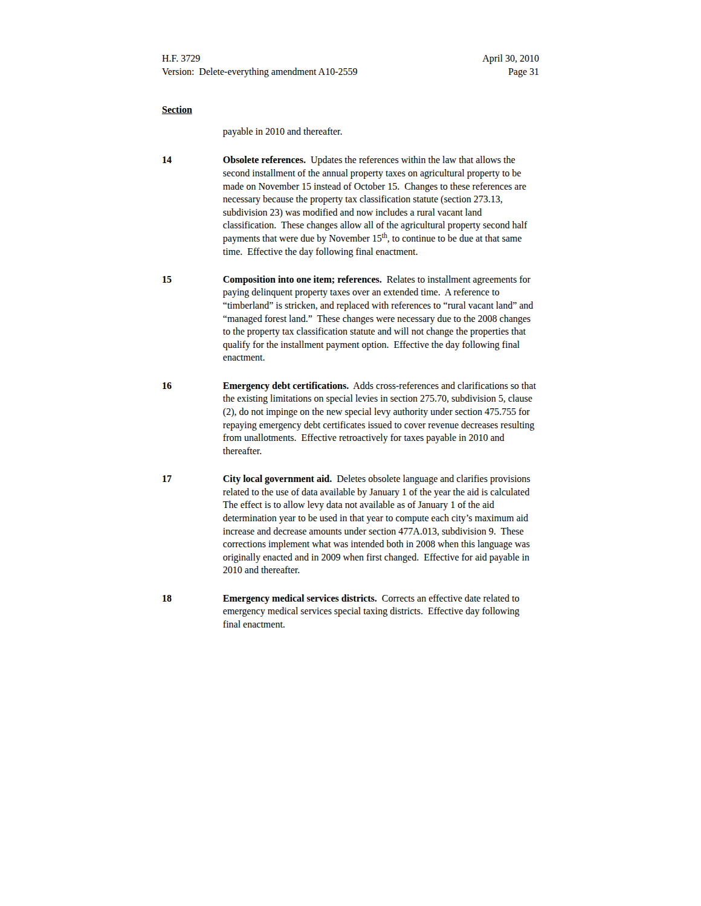| H.F. 3729 | April 30, 2010 |
| Version: Delete-everything amendment A10-2559 | Page 31 |
Section
payable in 2010 and thereafter.
14
Obsolete references. Updates the references within the law that allows the second installment of the annual property taxes on agricultural property to be made on November 15 instead of October 15. Changes to these references are necessary because the property tax classification statute (section 273.13, subdivision 23) was modified and now includes a rural vacant land classification. These changes allow all of the agricultural property second half payments that were due by November 15th, to continue to be due at that same time. Effective the day following final enactment.
15
Composition into one item; references. Relates to installment agreements for paying delinquent property taxes over an extended time. A reference to “timberland” is stricken, and replaced with references to “rural vacant land” and “managed forest land.” These changes were necessary due to the 2008 changes to the property tax classification statute and will not change the properties that qualify for the installment payment option. Effective the day following final enactment.
16
Emergency debt certifications. Adds cross-references and clarifications so that the existing limitations on special levies in section 275.70, subdivision 5, clause (2), do not impinge on the new special levy authority under section 475.755 for repaying emergency debt certificates issued to cover revenue decreases resulting from unallotments. Effective retroactively for taxes payable in 2010 and thereafter.
17
City local government aid. Deletes obsolete language and clarifies provisions related to the use of data available by January 1 of the year the aid is calculated The effect is to allow levy data not available as of January 1 of the aid determination year to be used in that year to compute each city’s maximum aid increase and decrease amounts under section 477A.013, subdivision 9. These corrections implement what was intended both in 2008 when this language was originally enacted and in 2009 when first changed. Effective for aid payable in 2010 and thereafter.
18
Emergency medical services districts. Corrects an effective date related to emergency medical services special taxing districts. Effective day following final enactment.